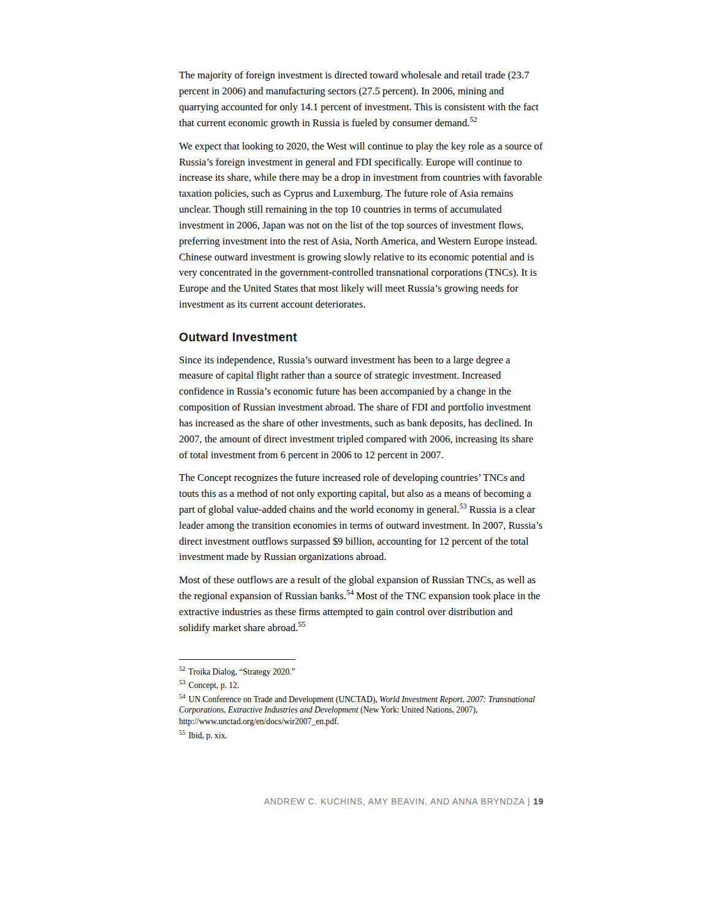The majority of foreign investment is directed toward wholesale and retail trade (23.7 percent in 2006) and manufacturing sectors (27.5 percent). In 2006, mining and quarrying accounted for only 14.1 percent of investment. This is consistent with the fact that current economic growth in Russia is fueled by consumer demand.52
We expect that looking to 2020, the West will continue to play the key role as a source of Russia’s foreign investment in general and FDI specifically. Europe will continue to increase its share, while there may be a drop in investment from countries with favorable taxation policies, such as Cyprus and Luxemburg. The future role of Asia remains unclear. Though still remaining in the top 10 countries in terms of accumulated investment in 2006, Japan was not on the list of the top sources of investment flows, preferring investment into the rest of Asia, North America, and Western Europe instead. Chinese outward investment is growing slowly relative to its economic potential and is very concentrated in the government-controlled transnational corporations (TNCs). It is Europe and the United States that most likely will meet Russia’s growing needs for investment as its current account deteriorates.
Outward Investment
Since its independence, Russia’s outward investment has been to a large degree a measure of capital flight rather than a source of strategic investment. Increased confidence in Russia’s economic future has been accompanied by a change in the composition of Russian investment abroad. The share of FDI and portfolio investment has increased as the share of other investments, such as bank deposits, has declined. In 2007, the amount of direct investment tripled compared with 2006, increasing its share of total investment from 6 percent in 2006 to 12 percent in 2007.
The Concept recognizes the future increased role of developing countries’ TNCs and touts this as a method of not only exporting capital, but also as a means of becoming a part of global value-added chains and the world economy in general.53 Russia is a clear leader among the transition economies in terms of outward investment. In 2007, Russia’s direct investment outflows surpassed $9 billion, accounting for 12 percent of the total investment made by Russian organizations abroad.
Most of these outflows are a result of the global expansion of Russian TNCs, as well as the regional expansion of Russian banks.54 Most of the TNC expansion took place in the extractive industries as these firms attempted to gain control over distribution and solidify market share abroad.55
52 Troika Dialog, “Strategy 2020.”
53 Concept, p. 12.
54 UN Conference on Trade and Development (UNCTAD), World Investment Report, 2007: Transnational Corporations, Extractive Industries and Development (New York: United Nations, 2007), http://www.unctad.org/en/docs/wir2007_en.pdf.
55 Ibid, p. xix.
ANDREW C. KUCHINS, AMY BEAVIN, AND ANNA BRYNDZA | 19